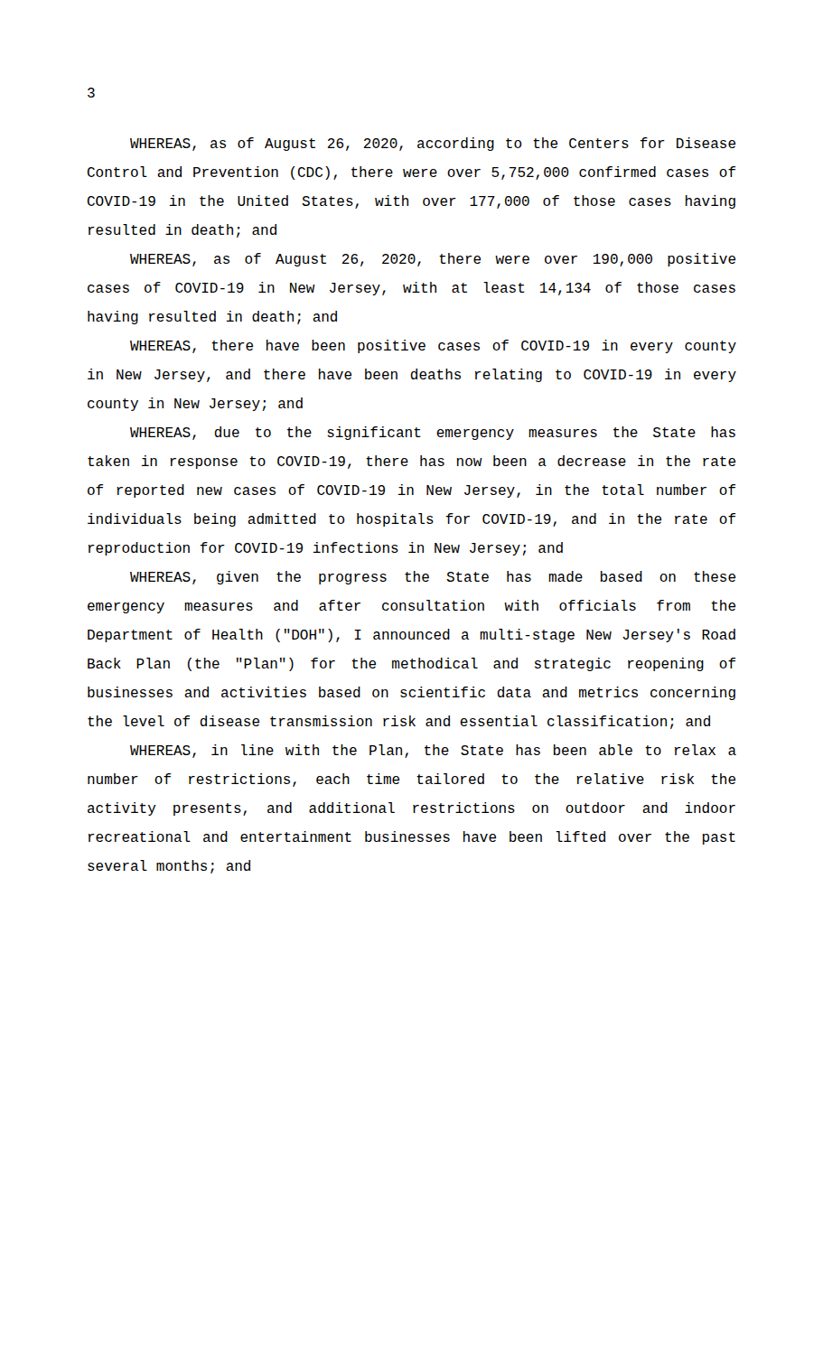3
WHEREAS, as of August 26, 2020, according to the Centers for Disease Control and Prevention (CDC), there were over 5,752,000 confirmed cases of COVID-19 in the United States, with over 177,000 of those cases having resulted in death; and
WHEREAS, as of August 26, 2020, there were over 190,000 positive cases of COVID-19 in New Jersey, with at least 14,134 of those cases having resulted in death; and
WHEREAS, there have been positive cases of COVID-19 in every county in New Jersey, and there have been deaths relating to COVID-19 in every county in New Jersey; and
WHEREAS, due to the significant emergency measures the State has taken in response to COVID-19, there has now been a decrease in the rate of reported new cases of COVID-19 in New Jersey, in the total number of individuals being admitted to hospitals for COVID-19, and in the rate of reproduction for COVID-19 infections in New Jersey; and
WHEREAS, given the progress the State has made based on these emergency measures and after consultation with officials from the Department of Health ("DOH"), I announced a multi-stage New Jersey's Road Back Plan (the "Plan") for the methodical and strategic reopening of businesses and activities based on scientific data and metrics concerning the level of disease transmission risk and essential classification; and
WHEREAS, in line with the Plan, the State has been able to relax a number of restrictions, each time tailored to the relative risk the activity presents, and additional restrictions on outdoor and indoor recreational and entertainment businesses have been lifted over the past several months; and